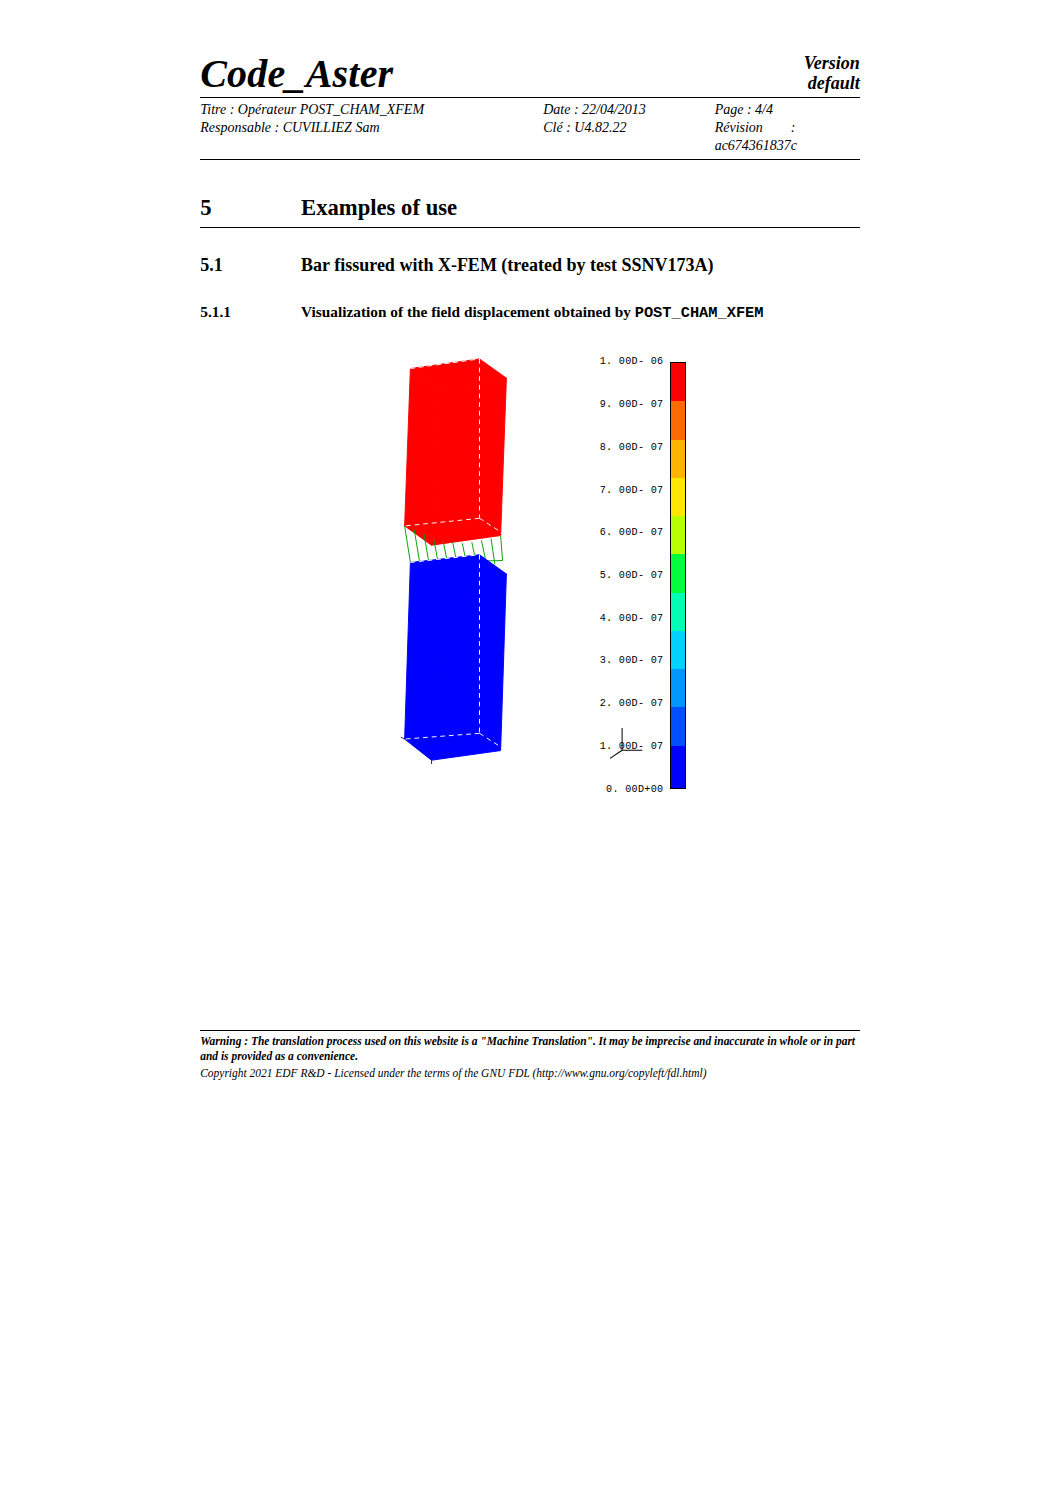Version default
Code_Aster
| Titre : Opérateur POST_CHAM_XFEM | Date : 22/04/2013 | Page : 4/4 |
| Responsable : CUVILLIEZ Sam | Clé : U4.82.22 | Révision : |
| | | ac674361837c |
5 Examples of use
5.1 Bar fissured with X-FEM (treated by test SSNV173A)
5.1.1 Visualization of the field displacement obtained by POST_CHAM_XFEM
1. 00D- 06 9. 00D- 07 8. 00D- 07 7. 00D- 07 6. 00D- 07 5. 00D- 07 4. 00D- 07 3. 00D- 07 2. 00D- 07 1. 00D- 07 0. 00D+00
Warning : The translation process used on this website is a "Machine Translation". It may be imprecise and inaccurate in whole or in part and is provided as a convenience.
Copyright 2021 EDF R&D - Licensed under the terms of the GNU FDL (http://www.gnu.org/copyleft/fdl.html)